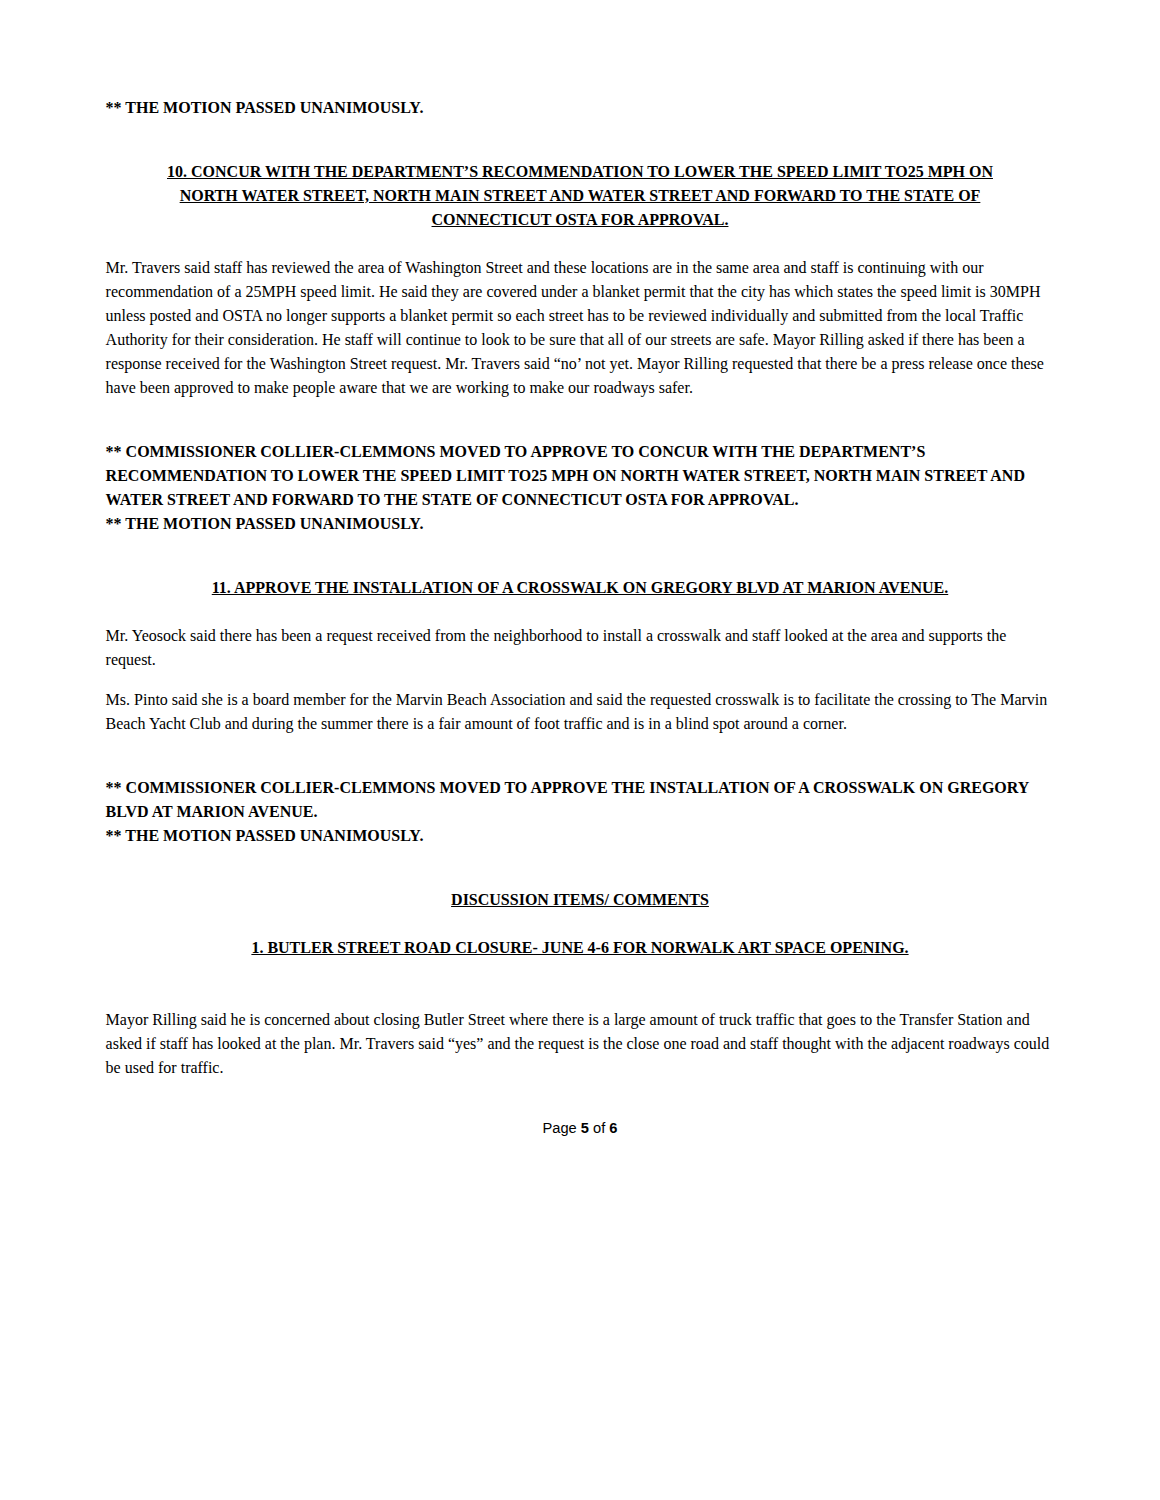** THE MOTION PASSED UNANIMOUSLY.
10. CONCUR WITH THE DEPARTMENT’S RECOMMENDATION TO LOWER THE SPEED LIMIT TO25 MPH ON NORTH WATER STREET, NORTH MAIN STREET AND WATER STREET AND FORWARD TO THE STATE OF CONNECTICUT OSTA FOR APPROVAL.
Mr. Travers said staff has reviewed the area of Washington Street and these locations are in the same area and staff is continuing with our recommendation of a 25MPH speed limit. He said they are covered under a blanket permit that the city has which states the speed limit is 30MPH unless posted and OSTA no longer supports a blanket permit so each street has to be reviewed individually and submitted from the local Traffic Authority for their consideration. He staff will continue to look to be sure that all of our streets are safe. Mayor Rilling asked if there has been a response received for the Washington Street request. Mr. Travers said “no’ not yet. Mayor Rilling requested that there be a press release once these have been approved to make people aware that we are working to make our roadways safer.
** COMMISSIONER COLLIER-CLEMMONS MOVED TO APPROVE TO CONCUR WITH THE DEPARTMENT’S RECOMMENDATION TO LOWER THE SPEED LIMIT TO25 MPH ON NORTH WATER STREET, NORTH MAIN STREET AND WATER STREET AND FORWARD TO THE STATE OF CONNECTICUT OSTA FOR APPROVAL.
** THE MOTION PASSED UNANIMOUSLY.
11. APPROVE THE INSTALLATION OF A CROSSWALK ON GREGORY BLVD AT MARION AVENUE.
Mr. Yeosock said there has been a request received from the neighborhood to install a crosswalk and staff looked at the area and supports the request.
Ms. Pinto said she is a board member for the Marvin Beach Association and said the requested crosswalk is to facilitate the crossing to The Marvin Beach Yacht Club and during the summer there is a fair amount of foot traffic and is in a blind spot around a corner.
** COMMISSIONER COLLIER-CLEMMONS MOVED TO APPROVE THE INSTALLATION OF A CROSSWALK ON GREGORY BLVD AT MARION AVENUE.
** THE MOTION PASSED UNANIMOUSLY.
DISCUSSION ITEMS/ COMMENTS
1. BUTLER STREET ROAD CLOSURE- JUNE 4-6 FOR NORWALK ART SPACE OPENING.
Mayor Rilling said he is concerned about closing Butler Street where there is a large amount of truck traffic that goes to the Transfer Station and asked if staff has looked at the plan. Mr. Travers said “yes” and the request is the close one road and staff thought with the adjacent roadways could be used for traffic.
Page 5 of 6